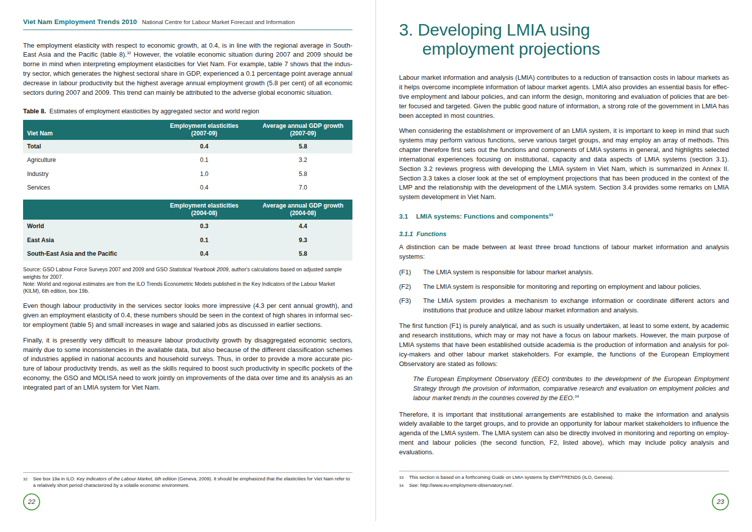Viet Nam Employment Trends 2010 National Centre for Labour Market Forecast and Information
The employment elasticity with respect to economic growth, at 0.4, is in line with the regional average in South-East Asia and the Pacific (table 8).32 However, the volatile economic situation during 2007 and 2009 should be borne in mind when interpreting employment elasticities for Viet Nam. For example, table 7 shows that the industry sector, which generates the highest sectoral share in GDP, experienced a 0.1 percentage point average annual decrease in labour productivity but the highest average annual employment growth (5.8 per cent) of all economic sectors during 2007 and 2009. This trend can mainly be attributed to the adverse global economic situation.
Table 8. Estimates of employment elasticities by aggregated sector and world region
| Viet Nam | Employment elasticities (2007-09) | Average annual GDP growth (2007-09) |
| --- | --- | --- |
| Total | 0.4 | 5.8 |
| Agriculture | 0.1 | 3.2 |
| Industry | 1.0 | 5.8 |
| Services | 0.4 | 7.0 |
| | Employment elasticities (2004-08) | Average annual GDP growth (2004-08) |
| --- | --- | --- |
| World | 0.3 | 4.4 |
| East Asia | 0.1 | 9.3 |
| South-East Asia and the Pacific | 0.4 | 5.8 |
Source: GSO Labour Force Surveys 2007 and 2009 and GSO Statistical Yearbook 2009, author's calculations based on adjusted sample weights for 2007.
Note: World and regional estimates are from the ILO Trends Econometric Models published in the Key Indicators of the Labour Market (KILM), 6th edition, box 19b.
Even though labour productivity in the services sector looks more impressive (4.3 per cent annual growth), and given an employment elasticity of 0.4, these numbers should be seen in the context of high shares in informal sector employment (table 5) and small increases in wage and salaried jobs as discussed in earlier sections.
Finally, it is presently very difficult to measure labour productivity growth by disaggregated economic sectors, mainly due to some inconsistencies in the available data, but also because of the different classification schemes of industries applied in national accounts and household surveys. Thus, in order to provide a more accurate picture of labour productivity trends, as well as the skills required to boost such productivity in specific pockets of the economy, the GSO and MOLISA need to work jointly on improvements of the data over time and its analysis as an integrated part of an LMIA system for Viet Nam.
32 See box 19a in ILO: Key Indicators of the Labour Market, 6th edition (Geneva, 2009). It should be emphasized that the elasticities for Viet Nam refer to a relatively short period characterized by a volatile economic environment.
22
3. Developing LMIA using
employment projections
Labour market information and analysis (LMIA) contributes to a reduction of transaction costs in labour markets as it helps overcome incomplete information of labour market agents. LMIA also provides an essential basis for effective employment and labour policies, and can inform the design, monitoring and evaluation of policies that are better focused and targeted. Given the public good nature of information, a strong role of the government in LMIA has been accepted in most countries.
When considering the establishment or improvement of an LMIA system, it is important to keep in mind that such systems may perform various functions, serve various target groups, and may employ an array of methods. This chapter therefore first sets out the functions and components of LMIA systems in general, and highlights selected international experiences focusing on institutional, capacity and data aspects of LMIA systems (section 3.1). Section 3.2 reviews progress with developing the LMIA system in Viet Nam, which is summarized in Annex II. Section 3.3 takes a closer look at the set of employment projections that has been produced in the context of the LMP and the relationship with the development of the LMIA system. Section 3.4 provides some remarks on LMIA system development in Viet Nam.
3.1 LMIA systems: Functions and components33
3.1.1 Functions
A distinction can be made between at least three broad functions of labour market information and analysis systems:
(F1)
The LMIA system is responsible for labour market analysis.
(F2)
The LMIA system is responsible for monitoring and reporting on employment and labour policies.
(F3)
The LMIA system provides a mechanism to exchange information or coordinate different actors and institutions that produce and utilize labour market information and analysis.
The first function (F1) is purely analytical, and as such is usually undertaken, at least to some extent, by academic and research institutions, which may or may not have a focus on labour markets. However, the main purpose of LMIA systems that have been established outside academia is the production of information and analysis for policy-makers and other labour market stakeholders. For example, the functions of the European Employment Observatory are stated as follows:
The European Employment Observatory (EEO) contributes to the development of the European Employment Strategy through the provision of information, comparative research and evaluation on employment policies and labour market trends in the countries covered by the EEO.34
Therefore, it is important that institutional arrangements are established to make the information and analysis widely available to the target groups, and to provide an opportunity for labour market stakeholders to influence the agenda of the LMIA system. The LMIA system can also be directly involved in monitoring and reporting on employment and labour policies (the second function, F2, listed above), which may include policy analysis and evaluations.
33 This section is based on a forthcoming Guide on LMIA systems by EMP/TRENDS (ILO, Geneva).
34 See: http://www.eu-employment-observatory.net/.
23